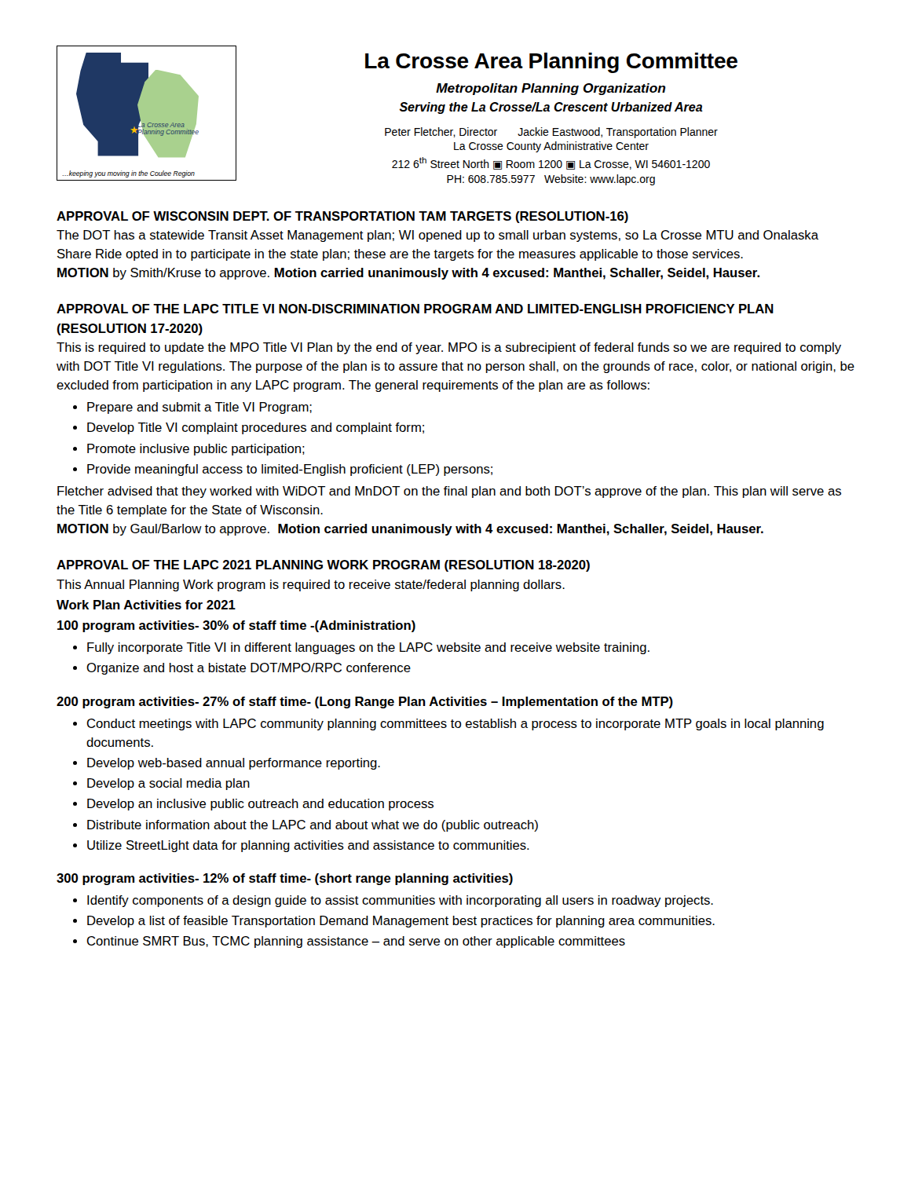★
La Crosse Area
Planning Committee
…keeping you moving in the Coulee Region
La Crosse Area Planning Committee
Metropolitan Planning Organization
Serving the La Crosse/La Crescent Urbanized Area
Peter Fletcher, Director Jackie Eastwood, Transportation Planner
La Crosse County Administrative Center
212 6th Street North ▣ Room 1200 ▣ La Crosse, WI 54601-1200
PH: 608.785.5977 Website: www.lapc.org
Approval of Wisconsin Dept. of Transportation TAM Targets (Resolution-16)
The DOT has a statewide Transit Asset Management plan; WI opened up to small urban systems, so La Crosse MTU and Onalaska Share Ride opted in to participate in the state plan; these are the targets for the measures applicable to those services.
MOTION by Smith/Kruse to approve. Motion carried unanimously with 4 excused: Manthei, Schaller, Seidel, Hauser.
Approval of the LAPC Title VI Non-Discrimination Program and Limited-English Proficiency Plan (Resolution 17-2020)
This is required to update the MPO Title VI Plan by the end of year. MPO is a subrecipient of federal funds so we are required to comply with DOT Title VI regulations. The purpose of the plan is to assure that no person shall, on the grounds of race, color, or national origin, be excluded from participation in any LAPC program. The general requirements of the plan are as follows:
Prepare and submit a Title VI Program;
Develop Title VI complaint procedures and complaint form;
Promote inclusive public participation;
Provide meaningful access to limited-English proficient (LEP) persons;
Fletcher advised that they worked with WiDOT and MnDOT on the final plan and both DOT’s approve of the plan. This plan will serve as the Title 6 template for the State of Wisconsin.
MOTION by Gaul/Barlow to approve. Motion carried unanimously with 4 excused: Manthei, Schaller, Seidel, Hauser.
Approval of the LAPC 2021 Planning Work Program (Resolution 18-2020)
This Annual Planning Work program is required to receive state/federal planning dollars.
Work Plan Activities for 2021
100 program activities- 30% of staff time -(Administration)
Fully incorporate Title VI in different languages on the LAPC website and receive website training.
Organize and host a bistate DOT/MPO/RPC conference
200 program activities- 27% of staff time- (Long Range Plan Activities – Implementation of the MTP)
Conduct meetings with LAPC community planning committees to establish a process to incorporate MTP goals in local planning documents.
Develop web-based annual performance reporting.
Develop a social media plan
Develop an inclusive public outreach and education process
Distribute information about the LAPC and about what we do (public outreach)
Utilize StreetLight data for planning activities and assistance to communities.
300 program activities- 12% of staff time- (short range planning activities)
Identify components of a design guide to assist communities with incorporating all users in roadway projects.
Develop a list of feasible Transportation Demand Management best practices for planning area communities.
Continue SMRT Bus, TCMC planning assistance – and serve on other applicable committees